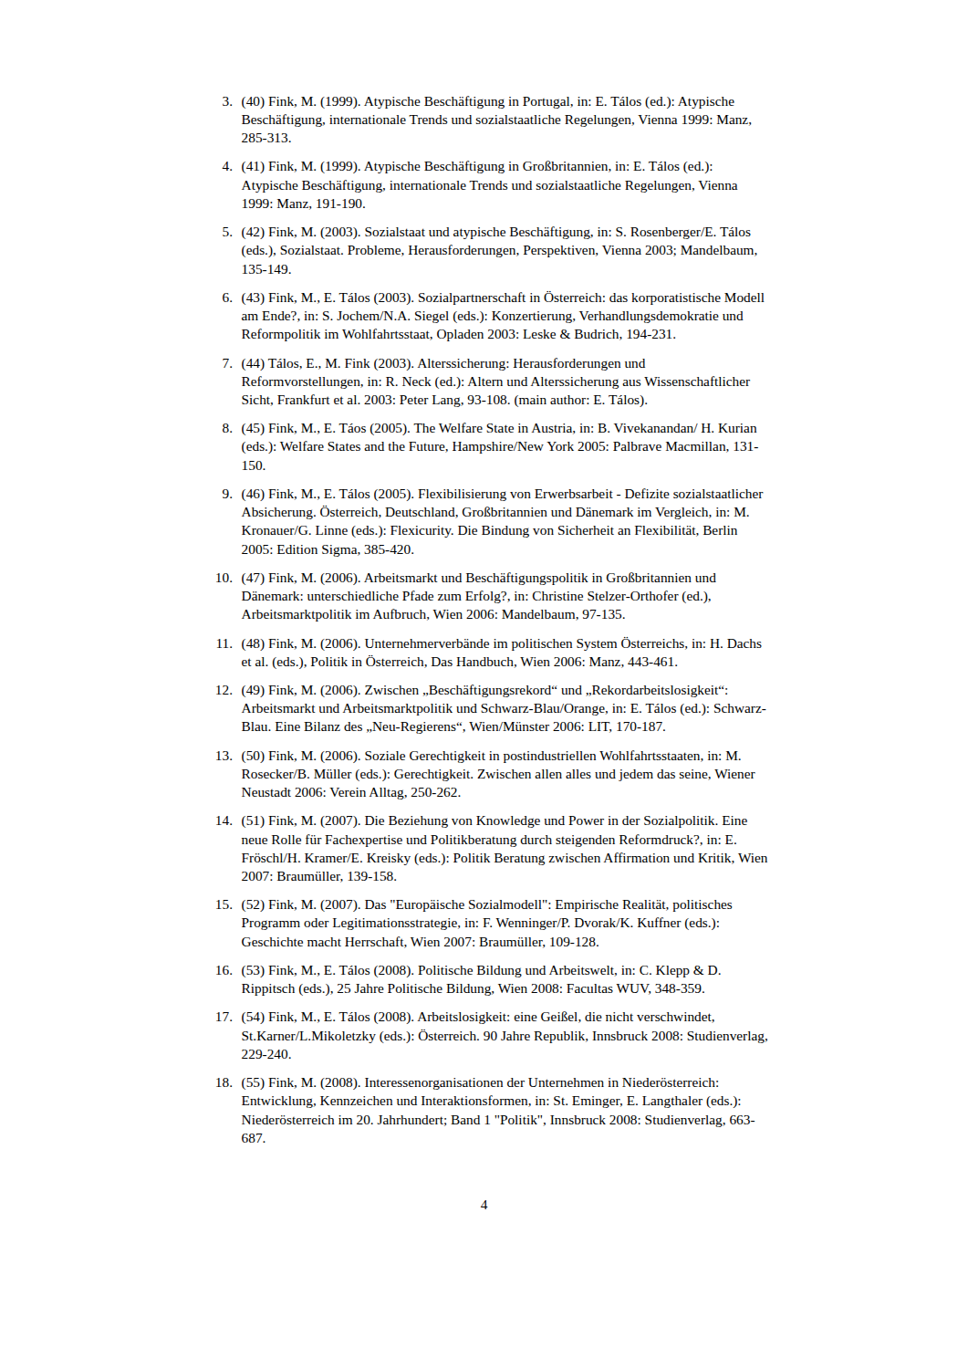(40) Fink, M. (1999). Atypische Beschäftigung in Portugal, in: E. Tálos (ed.): Atypische Beschäftigung, internationale Trends und sozialstaatliche Regelungen, Vienna 1999: Manz, 285-313.
(41) Fink, M. (1999). Atypische Beschäftigung in Großbritannien, in: E. Tálos (ed.): Atypische Beschäftigung, internationale Trends und sozialstaatliche Regelungen, Vienna 1999: Manz, 191-190.
(42) Fink, M. (2003). Sozialstaat und atypische Beschäftigung, in: S. Rosenberger/E. Tálos (eds.), Sozialstaat. Probleme, Herausforderungen, Perspektiven, Vienna 2003; Mandelbaum, 135-149.
(43) Fink, M., E. Tálos (2003). Sozialpartnerschaft in Österreich: das korporatistische Modell am Ende?, in: S. Jochem/N.A. Siegel (eds.): Konzertierung, Verhandlungsdemokratie und Reformpolitik im Wohlfahrtsstaat, Opladen 2003: Leske & Budrich, 194-231.
(44) Tálos, E., M. Fink (2003). Alterssicherung: Herausforderungen und Reformvorstellungen, in: R. Neck (ed.): Altern und Alterssicherung aus Wissenschaftlicher Sicht, Frankfurt et al. 2003: Peter Lang, 93-108. (main author: E. Tálos).
(45) Fink, M., E. Táos (2005). The Welfare State in Austria, in: B. Vivekanandan/ H. Kurian (eds.): Welfare States and the Future, Hampshire/New York 2005: Palbrave Macmillan, 131-150.
(46) Fink, M., E. Tálos (2005). Flexibilisierung von Erwerbsarbeit - Defizite sozialstaatlicher Absicherung. Österreich, Deutschland, Großbritannien und Dänemark im Vergleich, in: M. Kronauer/G. Linne (eds.): Flexicurity. Die Bindung von Sicherheit an Flexibilität, Berlin 2005: Edition Sigma, 385-420.
(47) Fink, M. (2006). Arbeitsmarkt und Beschäftigungspolitik in Großbritannien und Dänemark: unterschiedliche Pfade zum Erfolg?, in: Christine Stelzer-Orthofer (ed.), Arbeitsmarktpolitik im Aufbruch, Wien 2006: Mandelbaum, 97-135.
(48) Fink, M. (2006). Unternehmerverbände im politischen System Österreichs, in: H. Dachs et al. (eds.), Politik in Österreich, Das Handbuch, Wien 2006: Manz, 443-461.
(49) Fink, M. (2006). Zwischen „Beschäftigungsrekord“ und „Rekordarbeitslosigkeit“: Arbeitsmarkt und Arbeitsmarktpolitik und Schwarz-Blau/Orange, in: E. Tálos (ed.): Schwarz-Blau. Eine Bilanz des „Neu-Regierens“, Wien/Münster 2006: LIT, 170-187.
(50) Fink, M. (2006). Soziale Gerechtigkeit in postindustriellen Wohlfahrtsstaaten, in: M. Rosecker/B. Müller (eds.): Gerechtigkeit. Zwischen allen alles und jedem das seine, Wiener Neustadt 2006: Verein Alltag, 250-262.
(51) Fink, M. (2007). Die Beziehung von Knowledge und Power in der Sozialpolitik. Eine neue Rolle für Fachexpertise und Politikberatung durch steigenden Reformdruck?, in: E. Fröschl/H. Kramer/E. Kreisky (eds.): Politik Beratung zwischen Affirmation und Kritik, Wien 2007: Braumüller, 139-158.
(52) Fink, M. (2007). Das "Europäische Sozialmodell": Empirische Realität, politisches Programm oder Legitimationsstrategie, in: F. Wenninger/P. Dvorak/K. Kuffner (eds.): Geschichte macht Herrschaft, Wien 2007: Braumüller, 109-128.
(53) Fink, M., E. Tálos (2008). Politische Bildung und Arbeitswelt, in: C. Klepp & D. Rippitsch (eds.), 25 Jahre Politische Bildung, Wien 2008: Facultas WUV, 348-359.
(54) Fink, M., E. Tálos (2008). Arbeitslosigkeit: eine Geißel, die nicht verschwindet, St.Karner/L.Mikoletzky (eds.): Österreich. 90 Jahre Republik, Innsbruck 2008: Studienverlag, 229-240.
(55) Fink, M. (2008). Interessenorganisationen der Unternehmen in Niederösterreich: Entwicklung, Kennzeichen und Interaktionsformen, in: St. Eminger, E. Langthaler (eds.): Niederösterreich im 20. Jahrhundert; Band 1 "Politik", Innsbruck 2008: Studienverlag, 663-687.
4